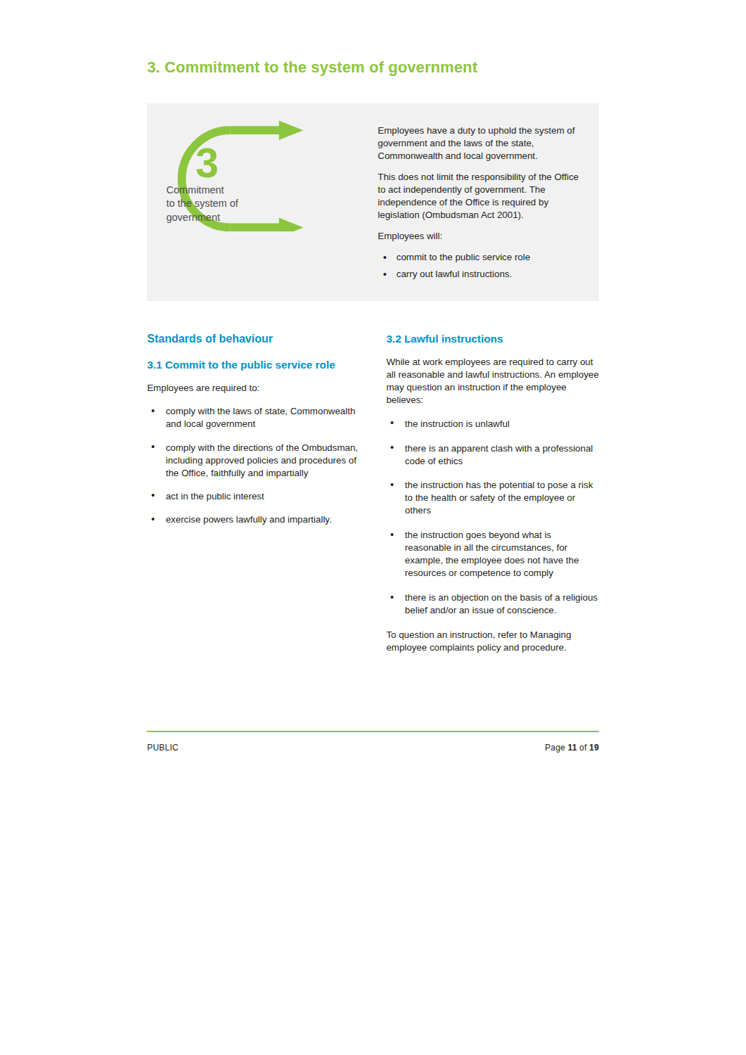3. Commitment to the system of government
3 Commitment to the system of government
Employees have a duty to uphold the system of government and the laws of the state, Commonwealth and local government.
This does not limit the responsibility of the Office to act independently of government. The independence of the Office is required by legislation (Ombudsman Act 2001).
Employees will:
commit to the public service role
carry out lawful instructions.
Standards of behaviour
3.1 Commit to the public service role
Employees are required to:
comply with the laws of state, Commonwealth and local government
comply with the directions of the Ombudsman, including approved policies and procedures of the Office, faithfully and impartially
act in the public interest
exercise powers lawfully and impartially.
3.2 Lawful instructions
While at work employees are required to carry out all reasonable and lawful instructions. An employee may question an instruction if the employee believes:
the instruction is unlawful
there is an apparent clash with a professional code of ethics
the instruction has the potential to pose a risk to the health or safety of the employee or others
the instruction goes beyond what is reasonable in all the circumstances, for example, the employee does not have the resources or competence to comply
there is an objection on the basis of a religious belief and/or an issue of conscience.
To question an instruction, refer to Managing employee complaints policy and procedure.
PUBLIC
Page 11 of 19